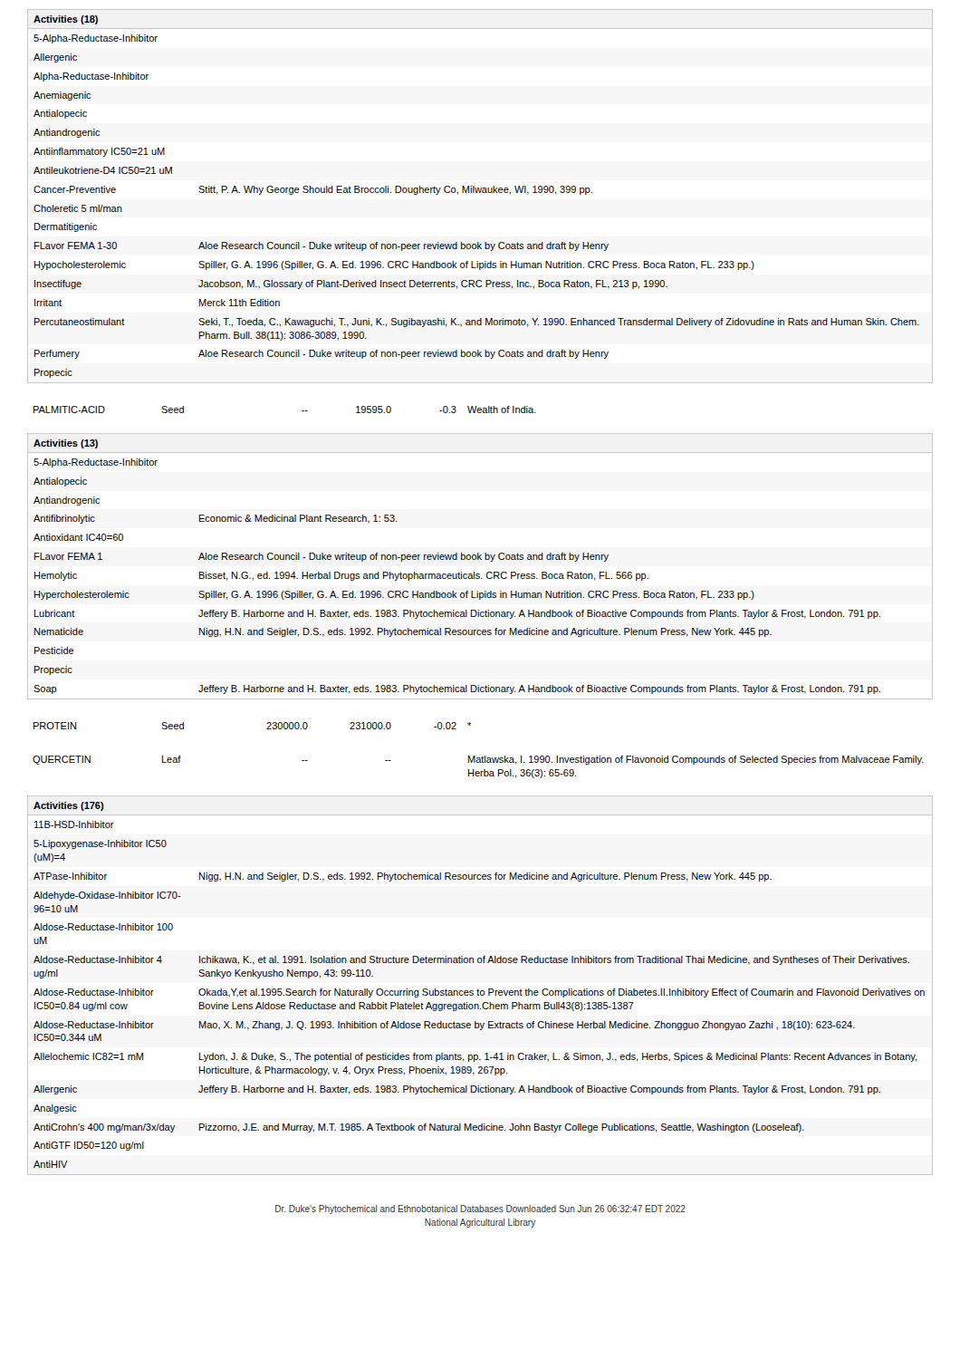Activities (18)
| 5-Alpha-Reductase-Inhibitor | |
| Allergenic | |
| Alpha-Reductase-Inhibitor | |
| Anemiagenic | |
| Antialopecic | |
| Antiandrogenic | |
| Antiinflammatory IC50=21 uM | |
| Antileukotriene-D4 IC50=21 uM | |
| Cancer-Preventive | Stitt, P. A. Why George Should Eat Broccoli. Dougherty Co, Milwaukee, WI, 1990, 399 pp. |
| Choleretic 5 ml/man | |
| Dermatitigenic | |
| FLavor FEMA 1-30 | Aloe Research Council - Duke writeup of non-peer reviewd book by Coats and draft by Henry |
| Hypocholesterolemic | Spiller, G. A. 1996 (Spiller, G. A. Ed. 1996. CRC Handbook of Lipids in Human Nutrition. CRC Press. Boca Raton, FL. 233 pp.) |
| Insectifuge | Jacobson, M., Glossary of Plant-Derived Insect Deterrents, CRC Press, Inc., Boca Raton, FL, 213 p, 1990. |
| Irritant | Merck 11th Edition |
| Percutaneostimulant | Seki, T., Toeda, C., Kawaguchi, T., Juni, K., Sugibayashi, K., and Morimoto, Y. 1990. Enhanced Transdermal Delivery of Zidovudine in Rats and Human Skin. Chem. Pharm. Bull. 38(11): 3086-3089, 1990. |
| Perfumery | Aloe Research Council - Duke writeup of non-peer reviewd book by Coats and draft by Henry |
| Propecic | |
| PALMITIC-ACID | Seed | -- | 19595.0 | -0.3 | Wealth of India. |
Activities (13)
| 5-Alpha-Reductase-Inhibitor | |
| Antialopecic | |
| Antiandrogenic | |
| Antifibrinolytic | Economic & Medicinal Plant Research, 1: 53. |
| Antioxidant IC40=60 | |
| FLavor FEMA 1 | Aloe Research Council - Duke writeup of non-peer reviewd book by Coats and draft by Henry |
| Hemolytic | Bisset, N.G., ed. 1994. Herbal Drugs and Phytopharmaceuticals. CRC Press. Boca Raton, FL. 566 pp. |
| Hypercholesterolemic | Spiller, G. A. 1996 (Spiller, G. A. Ed. 1996. CRC Handbook of Lipids in Human Nutrition. CRC Press. Boca Raton, FL. 233 pp.) |
| Lubricant | Jeffery B. Harborne and H. Baxter, eds. 1983. Phytochemical Dictionary. A Handbook of Bioactive Compounds from Plants. Taylor & Frost, London. 791 pp. |
| Nematicide | Nigg, H.N. and Seigler, D.S., eds. 1992. Phytochemical Resources for Medicine and Agriculture. Plenum Press, New York. 445 pp. |
| Pesticide | |
| Propecic | |
| Soap | Jeffery B. Harborne and H. Baxter, eds. 1983. Phytochemical Dictionary. A Handbook of Bioactive Compounds from Plants. Taylor & Frost, London. 791 pp. |
| PROTEIN | Seed | 230000.0 | 231000.0 | -0.02 | * |
| QUERCETIN | Leaf | -- | -- | | Matlawska, I. 1990. Investigation of Flavonoid Compounds of Selected Species from Malvaceae Family. Herba Pol., 36(3): 65-69. |
Activities (176)
| 11B-HSD-Inhibitor | |
| 5-Lipoxygenase-Inhibitor IC50 (uM)=4 | |
| ATPase-Inhibitor | Nigg, H.N. and Seigler, D.S., eds. 1992. Phytochemical Resources for Medicine and Agriculture. Plenum Press, New York. 445 pp. |
| Aldehyde-Oxidase-Inhibitor IC70-96=10 uM | |
| Aldose-Reductase-Inhibitor 100 uM | |
| Aldose-Reductase-Inhibitor 4 ug/ml | Ichikawa, K., et al. 1991. Isolation and Structure Determination of Aldose Reductase Inhibitors from Traditional Thai Medicine, and Syntheses of Their Derivatives. Sankyo Kenkyusho Nempo, 43: 99-110. |
| Aldose-Reductase-Inhibitor IC50=0.84 ug/ml cow | Okada,Y,et al.1995.Search for Naturally Occurring Substances to Prevent the Complications of Diabetes.II.Inhibitory Effect of Coumarin and Flavonoid Derivatives on Bovine Lens Aldose Reductase and Rabbit Platelet Aggregation.Chem Pharm Bull43(8):1385-1387 |
| Aldose-Reductase-Inhibitor IC50=0.344 uM | Mao, X. M., Zhang, J. Q. 1993. Inhibition of Aldose Reductase by Extracts of Chinese Herbal Medicine. Zhongguo Zhongyao Zazhi , 18(10): 623-624. |
| Allelochemic IC82=1 mM | Lydon, J. & Duke, S., The potential of pesticides from plants, pp. 1-41 in Craker, L. & Simon, J., eds, Herbs, Spices & Medicinal Plants: Recent Advances in Botany, Horticulture, & Pharmacology, v. 4, Oryx Press, Phoenix, 1989, 267pp. |
| Allergenic | Jeffery B. Harborne and H. Baxter, eds. 1983. Phytochemical Dictionary. A Handbook of Bioactive Compounds from Plants. Taylor & Frost, London. 791 pp. |
| Analgesic | |
| AntiCrohn's 400 mg/man/3x/day | Pizzorno, J.E. and Murray, M.T. 1985. A Textbook of Natural Medicine. John Bastyr College Publications, Seattle, Washington (Looseleaf). |
| AntiGTF ID50=120 ug/ml | |
| AntiHIV | |
Dr. Duke's Phytochemical and Ethnobotanical Databases Downloaded Sun Jun 26 06:32:47 EDT 2022
National Agricultural Library